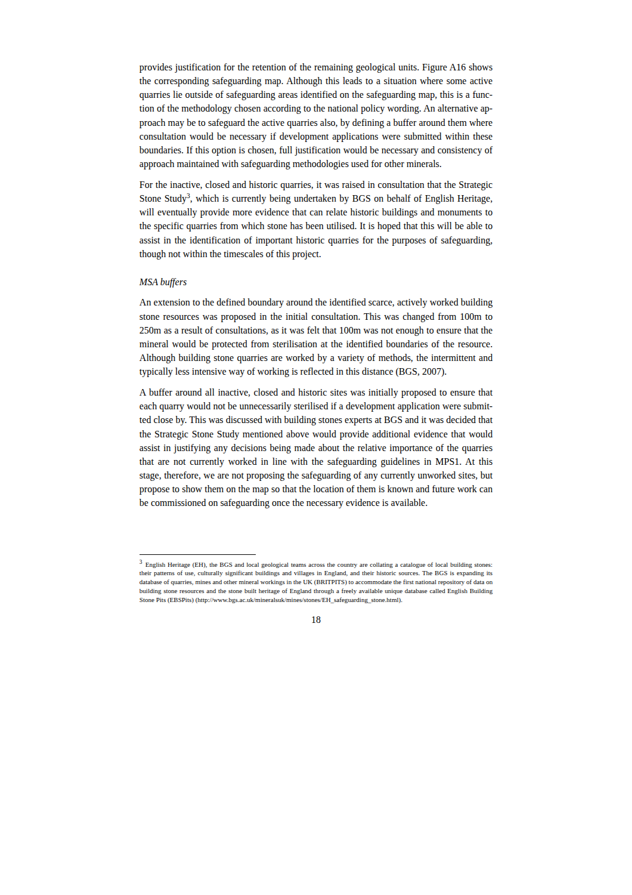provides justification for the retention of the remaining geological units. Figure A16 shows the corresponding safeguarding map. Although this leads to a situation where some active quarries lie outside of safeguarding areas identified on the safeguarding map, this is a function of the methodology chosen according to the national policy wording. An alternative approach may be to safeguard the active quarries also, by defining a buffer around them where consultation would be necessary if development applications were submitted within these boundaries. If this option is chosen, full justification would be necessary and consistency of approach maintained with safeguarding methodologies used for other minerals.
For the inactive, closed and historic quarries, it was raised in consultation that the Strategic Stone Study3, which is currently being undertaken by BGS on behalf of English Heritage, will eventually provide more evidence that can relate historic buildings and monuments to the specific quarries from which stone has been utilised. It is hoped that this will be able to assist in the identification of important historic quarries for the purposes of safeguarding, though not within the timescales of this project.
MSA buffers
An extension to the defined boundary around the identified scarce, actively worked building stone resources was proposed in the initial consultation. This was changed from 100m to 250m as a result of consultations, as it was felt that 100m was not enough to ensure that the mineral would be protected from sterilisation at the identified boundaries of the resource. Although building stone quarries are worked by a variety of methods, the intermittent and typically less intensive way of working is reflected in this distance (BGS, 2007).
A buffer around all inactive, closed and historic sites was initially proposed to ensure that each quarry would not be unnecessarily sterilised if a development application were submitted close by. This was discussed with building stones experts at BGS and it was decided that the Strategic Stone Study mentioned above would provide additional evidence that would assist in justifying any decisions being made about the relative importance of the quarries that are not currently worked in line with the safeguarding guidelines in MPS1. At this stage, therefore, we are not proposing the safeguarding of any currently unworked sites, but propose to show them on the map so that the location of them is known and future work can be commissioned on safeguarding once the necessary evidence is available.
3 English Heritage (EH), the BGS and local geological teams across the country are collating a catalogue of local building stones: their patterns of use, culturally significant buildings and villages in England, and their historic sources. The BGS is expanding its database of quarries, mines and other mineral workings in the UK (BRITPITS) to accommodate the first national repository of data on building stone resources and the stone built heritage of England through a freely available unique database called English Building Stone Pits (EBSPits) (http://www.bgs.ac.uk/mineralsuk/mines/stones/EH_safeguarding_stone.html).
18